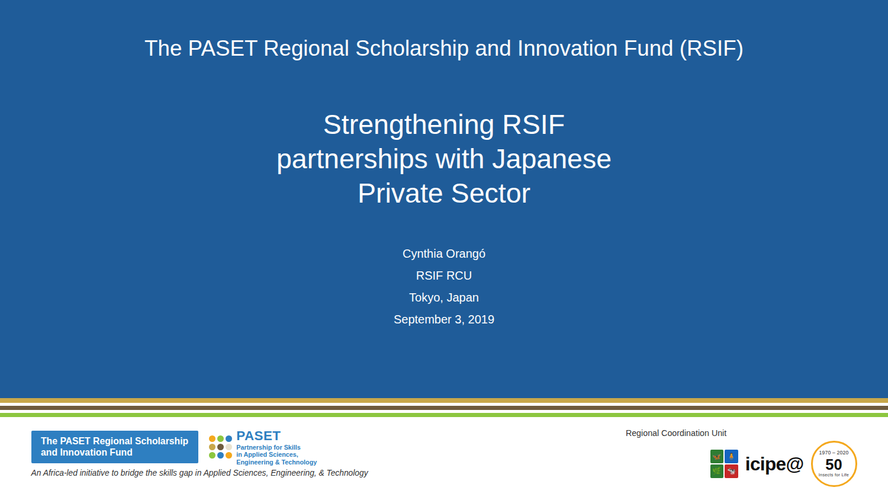The PASET Regional Scholarship and Innovation Fund (RSIF)
Strengthening RSIF partnerships with Japanese Private Sector
Cynthia Orangó
RSIF RCU
Tokyo, Japan
September 3, 2019
The PASET Regional Scholarship
and Innovation Fund
PASET
Partnership for Skills
in Applied Sciences,
Engineering & Technology
An Africa-led initiative to bridge the skills gap in Applied Sciences, Engineering, & Technology
Regional Coordination Unit
🦋🧍🌿🐄
icipe@
1970 – 2020
50
Insects for Life